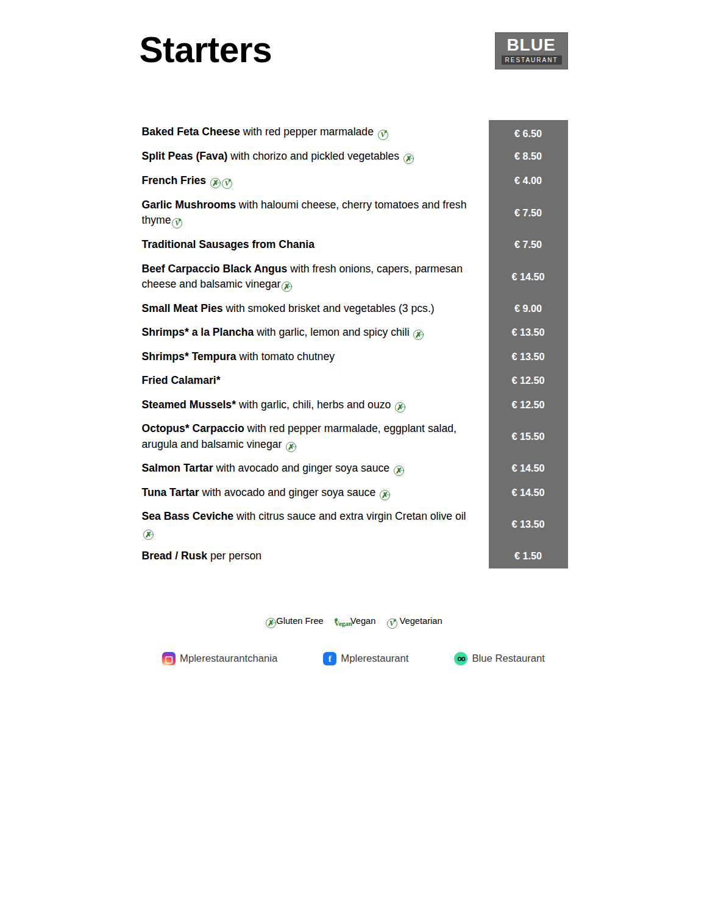Starters
BLUE RESTAURANT
| Baked Feta Cheese with red pepper marmalade | € 6.50 |
| Split Peas (Fava) with chorizo and pickled vegetables | € 8.50 |
| French Fries | € 4.00 |
| Garlic Mushrooms with haloumi cheese, cherry tomatoes and fresh thyme | € 7.50 |
| Traditional Sausages from Chania | € 7.50 |
| Beef Carpaccio Black Angus with fresh onions, capers, parmesan cheese and balsamic vinegar | € 14.50 |
| Small Meat Pies with smoked brisket and vegetables (3 pcs.) | € 9.00 |
| Shrimps* a la Plancha with garlic, lemon and spicy chili | € 13.50 |
| Shrimps* Tempura with tomato chutney | € 13.50 |
| Fried Calamari* | € 12.50 |
| Steamed Mussels* with garlic, chili, herbs and ouzo | € 12.50 |
| Octopus* Carpaccio with red pepper marmalade, eggplant salad, arugula and balsamic vinegar | € 15.50 |
| Salmon Tartar with avocado and ginger soya sauce | € 14.50 |
| Tuna Tartar with avocado and ginger soya sauce | € 14.50 |
| Sea Bass Ceviche with citrus sauce and extra virgin Cretan olive oil | € 13.50 |
| Bread / Rusk per person | € 1.50 |
Gluten Free Vegan Vegetarian
▢ Mplerestaurantchania
f Mplerestaurant
oo Blue Restaurant